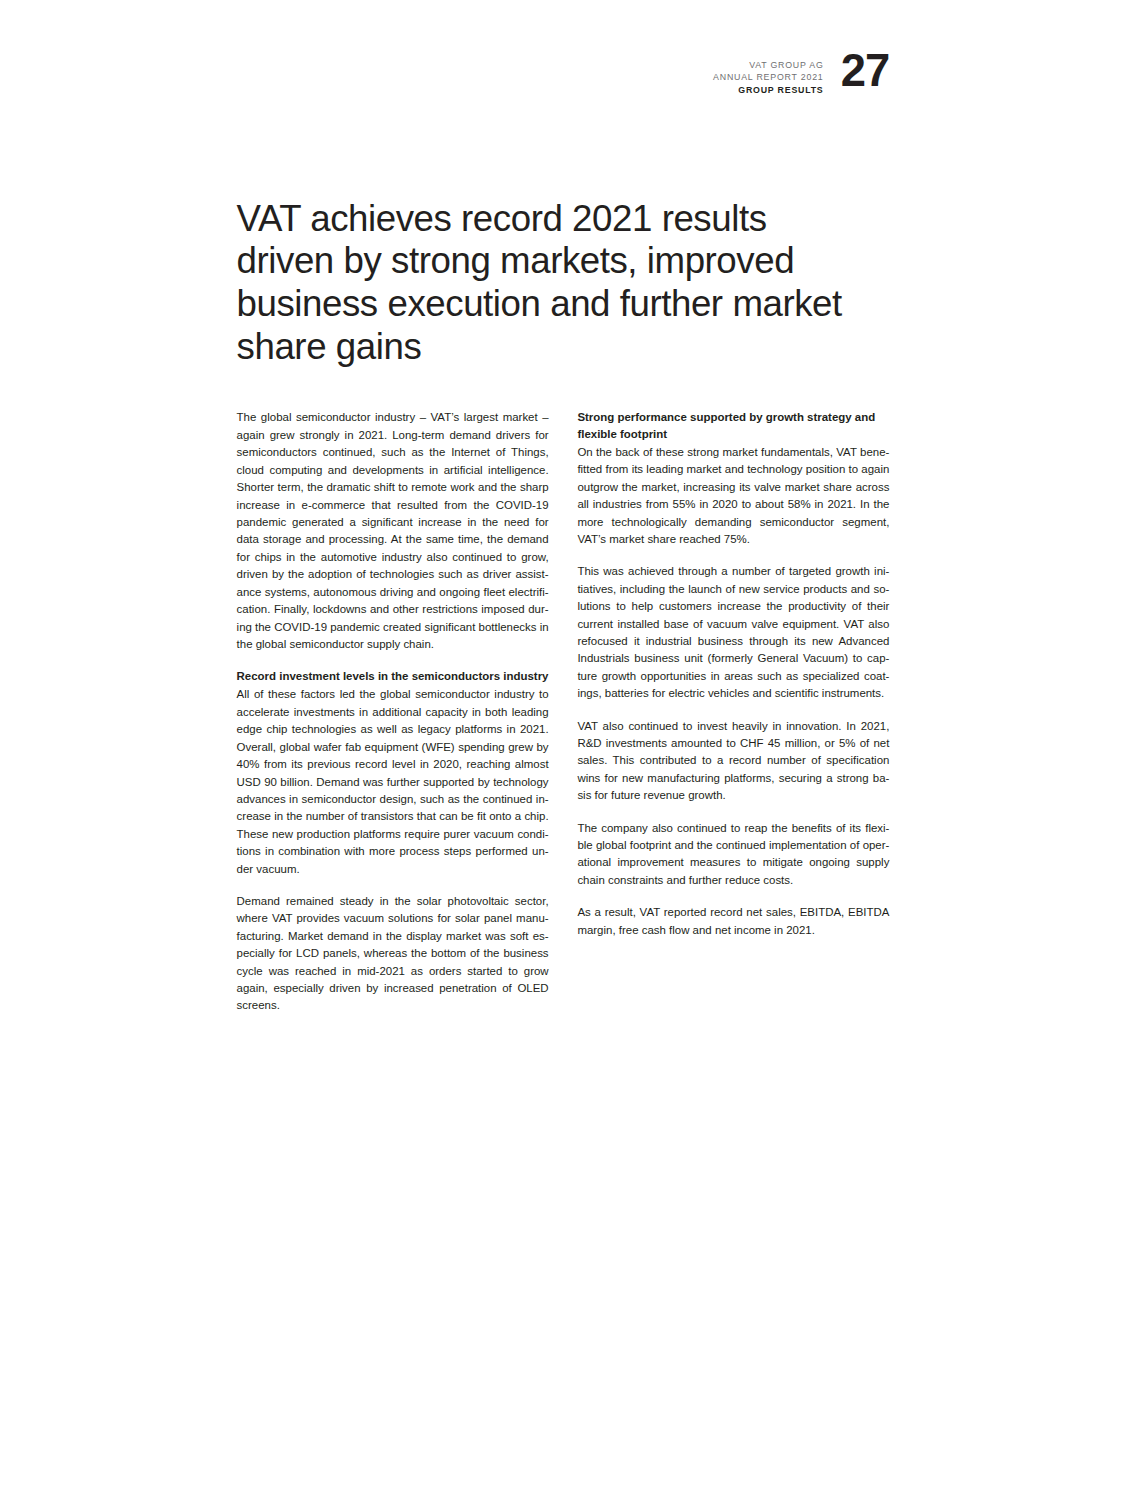VAT Group AG
Annual Report 2021
Group Results
27
VAT achieves record 2021 results driven by strong markets, improved business execution and further market share gains
The global semiconductor industry – VAT’s largest market – again grew strongly in 2021. Long-term demand drivers for semiconductors continued, such as the Internet of Things, cloud computing and developments in artificial intelligence. Shorter term, the dramatic shift to remote work and the sharp increase in e-commerce that resulted from the COVID-19 pandemic generated a significant increase in the need for data storage and processing. At the same time, the demand for chips in the automotive industry also continued to grow, driven by the adoption of technologies such as driver assistance systems, autonomous driving and ongoing fleet electrification. Finally, lockdowns and other restrictions imposed during the COVID-19 pandemic created significant bottlenecks in the global semiconductor supply chain.
Record investment levels in the semiconductors industry
All of these factors led the global semiconductor industry to accelerate investments in additional capacity in both leading edge chip technologies as well as legacy platforms in 2021. Overall, global wafer fab equipment (WFE) spending grew by 40% from its previous record level in 2020, reaching almost USD 90 billion. Demand was further supported by technology advances in semiconductor design, such as the continued increase in the number of transistors that can be fit onto a chip. These new production platforms require purer vacuum conditions in combination with more process steps performed under vacuum.
Demand remained steady in the solar photovoltaic sector, where VAT provides vacuum solutions for solar panel manufacturing. Market demand in the display market was soft especially for LCD panels, whereas the bottom of the business cycle was reached in mid-2021 as orders started to grow again, especially driven by increased penetration of OLED screens.
Strong performance supported by growth strategy and flexible footprint
On the back of these strong market fundamentals, VAT benefitted from its leading market and technology position to again outgrow the market, increasing its valve market share across all industries from 55% in 2020 to about 58% in 2021. In the more technologically demanding semiconductor segment, VAT’s market share reached 75%.
This was achieved through a number of targeted growth initiatives, including the launch of new service products and solutions to help customers increase the productivity of their current installed base of vacuum valve equipment. VAT also refocused it industrial business through its new Advanced Industrials business unit (formerly General Vacuum) to capture growth opportunities in areas such as specialized coatings, batteries for electric vehicles and scientific instruments.
VAT also continued to invest heavily in innovation. In 2021, R&D investments amounted to CHF 45 million, or 5% of net sales. This contributed to a record number of specification wins for new manufacturing platforms, securing a strong basis for future revenue growth.
The company also continued to reap the benefits of its flexible global footprint and the continued implementation of operational improvement measures to mitigate ongoing supply chain constraints and further reduce costs.
As a result, VAT reported record net sales, EBITDA, EBITDA margin, free cash flow and net income in 2021.